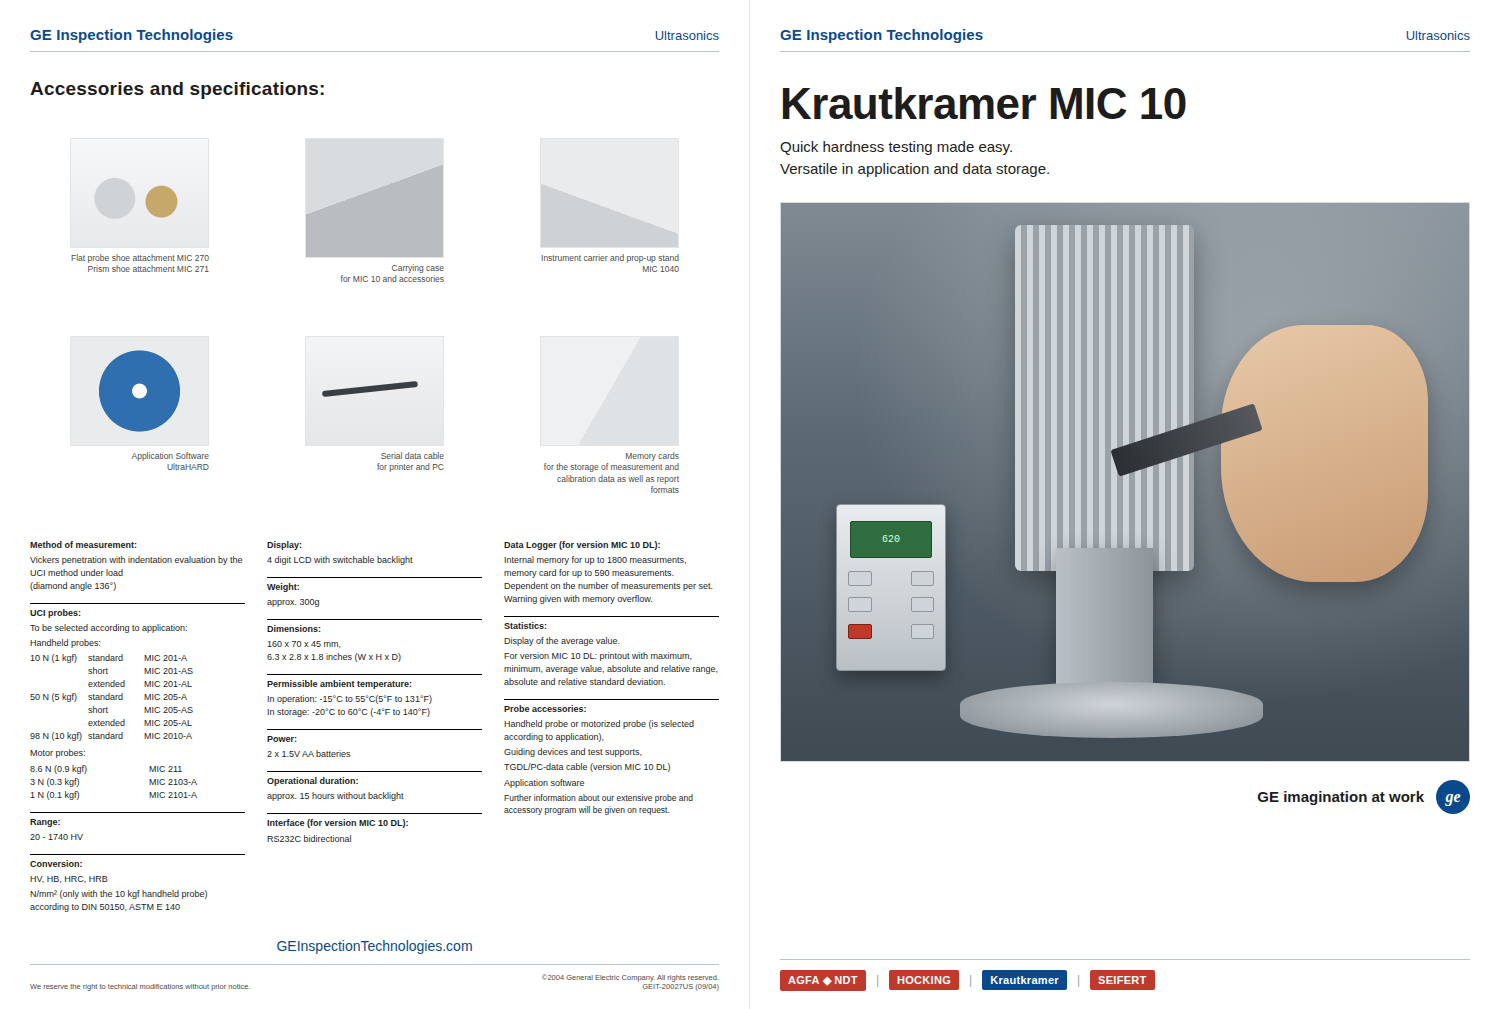GE Inspection Technologies Ultrasonics
Accessories and specifications:
Flat probe shoe attachment MIC 270
Prism shoe attachment MIC 271
Carrying case
for MIC 10 and accessories
Instrument carrier and prop-up stand
MIC 1040
Application Software
UltraHARD
Serial data cable
for printer and PC
Memory cards
for the storage of measurement and
calibration data as well as report formats
Method of measurement:
Vickers penetration with indentation evaluation by the UCI method under load
(diamond angle 136°)
UCI probes:
To be selected according to application:
Handheld probes:
| 10 N (1 kgf) | standard | MIC 201-A |
| | short | MIC 201-AS |
| | extended | MIC 201-AL |
| 50 N (5 kgf) | standard | MIC 205-A |
| | short | MIC 205-AS |
| | extended | MIC 205-AL |
| 98 N (10 kgf) | standard | MIC 2010-A |
Motor probes:
| 8.6 N (0.9 kgf) | | MIC 211 |
| 3 N (0.3 kgf) | | MIC 2103-A |
| 1 N (0.1 kgf) | | MIC 2101-A |
Range:
20 - 1740 HV
Conversion:
HV, HB, HRC, HRB
N/mm² (only with the 10 kgf handheld probe)
according to DIN 50150, ASTM E 140
Display:
4 digit LCD with switchable backlight
Weight:
approx. 300g
Dimensions:
160 x 70 x 45 mm,
6.3 x 2.8 x 1.8 inches (W x H x D)
Permissible ambient temperature:
In operation: -15°C to 55°C(5°F to 131°F)
In storage: -20°C to 60°C (-4°F to 140°F)
Power:
2 x 1.5V AA batteries
Operational duration:
approx. 15 hours without backlight
Interface (for version MIC 10 DL):
RS232C bidirectional
Data Logger (for version MIC 10 DL):
Internal memory for up to 1800 measurments, memory card for up to 590 measurements. Dependent on the number of measurements per set. Warning given with memory overflow.
Statistics:
Display of the average value.
For version MIC 10 DL: printout with maximum, minimum, average value, absolute and relative range, absolute and relative standard deviation.
Probe accessories:
Handheld probe or motorized probe (is selected according to application),
Guiding devices and test supports,
TGDL/PC-data cable (version MIC 10 DL)
Application software
Further information about our extensive probe and accessory program will be given on request.
GEInspectionTechnologies.com
We reserve the right to technical modifications without prior notice. ©2004 General Electric Company. All rights reserved.
GEIT-20027US (09/04)
GE Inspection Technologies Ultrasonics
Krautkramer MIC 10
Quick hardness testing made easy.
Versatile in application and data storage.
620
GE imagination at work ge
AGFA ◆ NDT | HOCKING | Krautkramer | SEIFERT